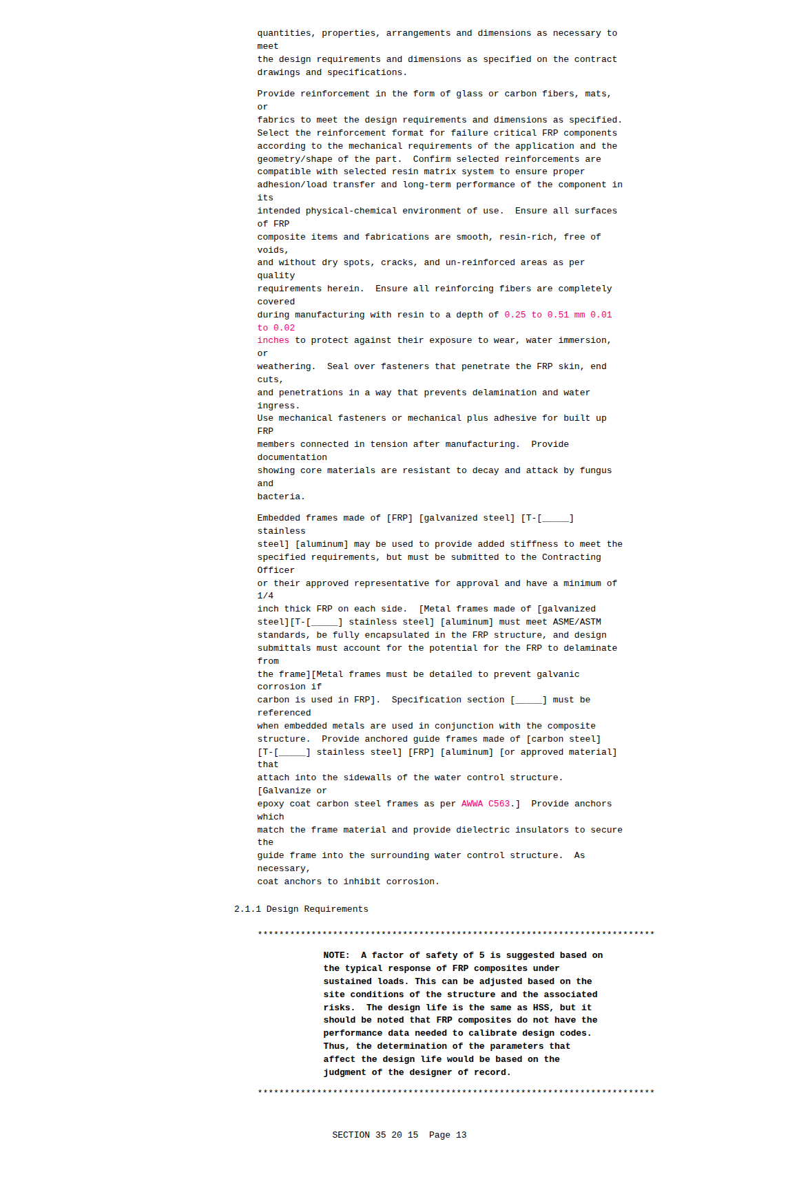quantities, properties, arrangements and dimensions as necessary to meet the design requirements and dimensions as specified on the contract drawings and specifications.
Provide reinforcement in the form of glass or carbon fibers, mats, or fabrics to meet the design requirements and dimensions as specified. Select the reinforcement format for failure critical FRP components according to the mechanical requirements of the application and the geometry/shape of the part. Confirm selected reinforcements are compatible with selected resin matrix system to ensure proper adhesion/load transfer and long-term performance of the component in its intended physical-chemical environment of use. Ensure all surfaces of FRP composite items and fabrications are smooth, resin-rich, free of voids, and without dry spots, cracks, and un-reinforced areas as per quality requirements herein. Ensure all reinforcing fibers are completely covered during manufacturing with resin to a depth of 0.25 to 0.51 mm 0.01 to 0.02 inches to protect against their exposure to wear, water immersion, or weathering. Seal over fasteners that penetrate the FRP skin, end cuts, and penetrations in a way that prevents delamination and water ingress. Use mechanical fasteners or mechanical plus adhesive for built up FRP members connected in tension after manufacturing. Provide documentation showing core materials are resistant to decay and attack by fungus and bacteria.
Embedded frames made of [FRP] [galvanized steel] [T-[_____] stainless steel] [aluminum] may be used to provide added stiffness to meet the specified requirements, but must be submitted to the Contracting Officer or their approved representative for approval and have a minimum of 1/4 inch thick FRP on each side. [Metal frames made of [galvanized steel][T-[_____] stainless steel] [aluminum] must meet ASME/ASTM standards, be fully encapsulated in the FRP structure, and design submittals must account for the potential for the FRP to delaminate from the frame][Metal frames must be detailed to prevent galvanic corrosion if carbon is used in FRP]. Specification section [_____] must be referenced when embedded metals are used in conjunction with the composite structure. Provide anchored guide frames made of [carbon steel] [T-[_____] stainless steel] [FRP] [aluminum] [or approved material] that attach into the sidewalls of the water control structure. [Galvanize or epoxy coat carbon steel frames as per AWWA C563.] Provide anchors which match the frame material and provide dielectric insulators to secure the guide frame into the surrounding water control structure. As necessary, coat anchors to inhibit corrosion.
2.1.1 Design Requirements
**************************************************************************
NOTE: A factor of safety of 5 is suggested based on the typical response of FRP composites under sustained loads. This can be adjusted based on the site conditions of the structure and the associated risks. The design life is the same as HSS, but it should be noted that FRP composites do not have the performance data needed to calibrate design codes. Thus, the determination of the parameters that affect the design life would be based on the judgment of the designer of record.
**************************************************************************
SECTION 35 20 15 Page 13